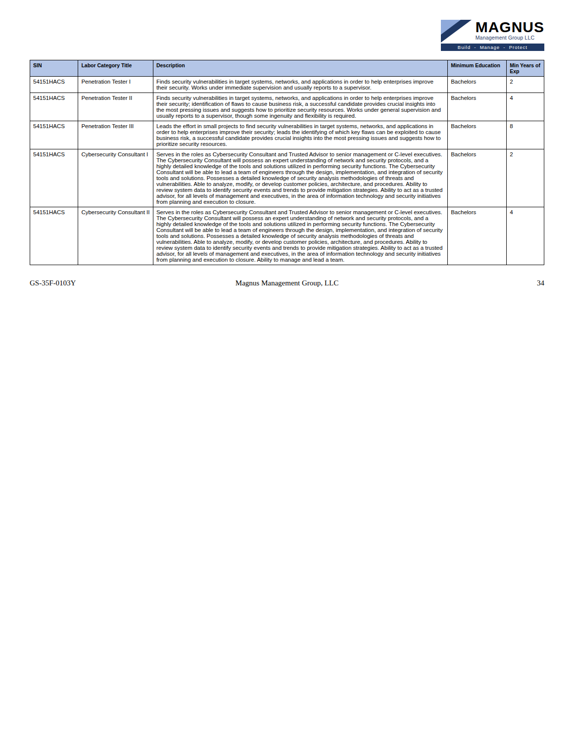MAGNUS
Management Group LLC
Build - Manage - Protect
| SIN | Labor Category Title | Description | Minimum Education | Min Years of Exp |
| --- | --- | --- | --- | --- |
| 54151HACS | Penetration Tester I | Finds security vulnerabilities in target systems, networks, and applications in order to help enterprises improve their security. Works under immediate supervision and usually reports to a supervisor. | Bachelors | 2 |
| 54151HACS | Penetration Tester II | Finds security vulnerabilities in target systems, networks, and applications in order to help enterprises improve their security; identification of flaws to cause business risk, a successful candidate provides crucial insights into the most pressing issues and suggests how to prioritize security resources. Works under general supervision and usually reports to a supervisor, though some ingenuity and flexibility is required. | Bachelors | 4 |
| 54151HACS | Penetration Tester III | Leads the effort in small projects to find security vulnerabilities in target systems, networks, and applications in order to help enterprises improve their security; leads the identifying of which key flaws can be exploited to cause business risk, a successful candidate provides crucial insights into the most pressing issues and suggests how to prioritize security resources. | Bachelors | 8 |
| 54151HACS | Cybersecurity Consultant I | Serves in the roles as Cybersecurity Consultant and Trusted Advisor to senior management or C-level executives. The Cybersecurity Consultant will possess an expert understanding of network and security protocols, and a highly detailed knowledge of the tools and solutions utilized in performing security functions. The Cybersecurity Consultant will be able to lead a team of engineers through the design, implementation, and integration of security tools and solutions. Possesses a detailed knowledge of security analysis methodologies of threats and vulnerabilities. Able to analyze, modify, or develop customer policies, architecture, and procedures. Ability to review system data to identify security events and trends to provide mitigation strategies. Ability to act as a trusted advisor, for all levels of management and executives, in the area of information technology and security initiatives from planning and execution to closure. | Bachelors | 2 |
| 54151HACS | Cybersecurity Consultant II | Serves in the roles as Cybersecurity Consultant and Trusted Advisor to senior management or C-level executives. The Cybersecurity Consultant will possess an expert understanding of network and security protocols, and a highly detailed knowledge of the tools and solutions utilized in performing security functions. The Cybersecurity Consultant will be able to lead a team of engineers through the design, implementation, and integration of security tools and solutions. Possesses a detailed knowledge of security analysis methodologies of threats and vulnerabilities. Able to analyze, modify, or develop customer policies, architecture, and procedures. Ability to review system data to identify security events and trends to provide mitigation strategies. Ability to act as a trusted advisor, for all levels of management and executives, in the area of information technology and security initiatives from planning and execution to closure. Ability to manage and lead a team. | Bachelors | 4 |
GS-35F-0103Y
Magnus Management Group, LLC
34